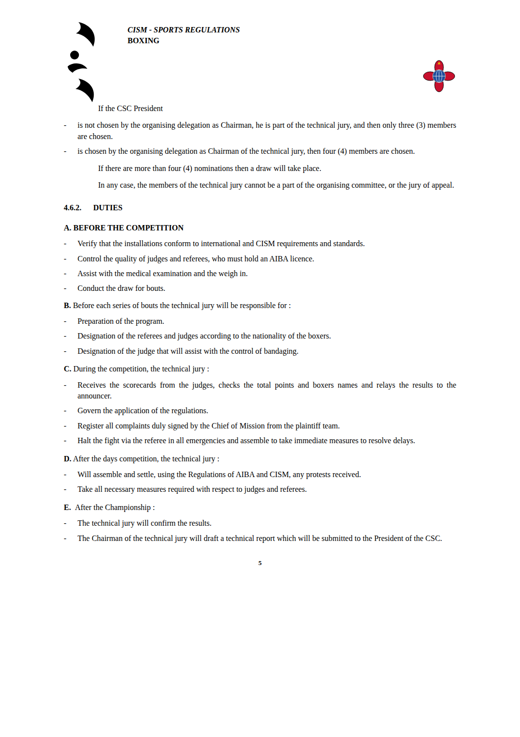CISM - SPORTS REGULATIONS BOXING
If the CSC President
is not chosen by the organising delegation as Chairman, he is part of the technical jury, and then only three (3) members are chosen.
is chosen by the organising delegation as Chairman of the technical jury, then four (4) members are chosen.
If there are more than four (4) nominations then a draw will take place.
In any case, the members of the technical jury cannot be a part of the organising committee, or the jury of appeal.
4.6.2. DUTIES
A. BEFORE THE COMPETITION
Verify that the installations conform to international and CISM requirements and standards.
Control the quality of judges and referees, who must hold an AIBA licence.
Assist with the medical examination and the weigh in.
Conduct the draw for bouts.
B. Before each series of bouts the technical jury will be responsible for :
Preparation of the program.
Designation of the referees and judges according to the nationality of the boxers.
Designation of the judge that will assist with the control of bandaging.
C. During the competition, the technical jury :
Receives the scorecards from the judges, checks the total points and boxers names and relays the results to the announcer.
Govern the application of the regulations.
Register all complaints duly signed by the Chief of Mission from the plaintiff team.
Halt the fight via the referee in all emergencies and assemble to take immediate measures to resolve delays.
D. After the days competition, the technical jury :
Will assemble and settle, using the Regulations of AIBA and CISM, any protests received.
Take all necessary measures required with respect to judges and referees.
E. After the Championship :
The technical jury will confirm the results.
The Chairman of the technical jury will draft a technical report which will be submitted to the President of the CSC.
5